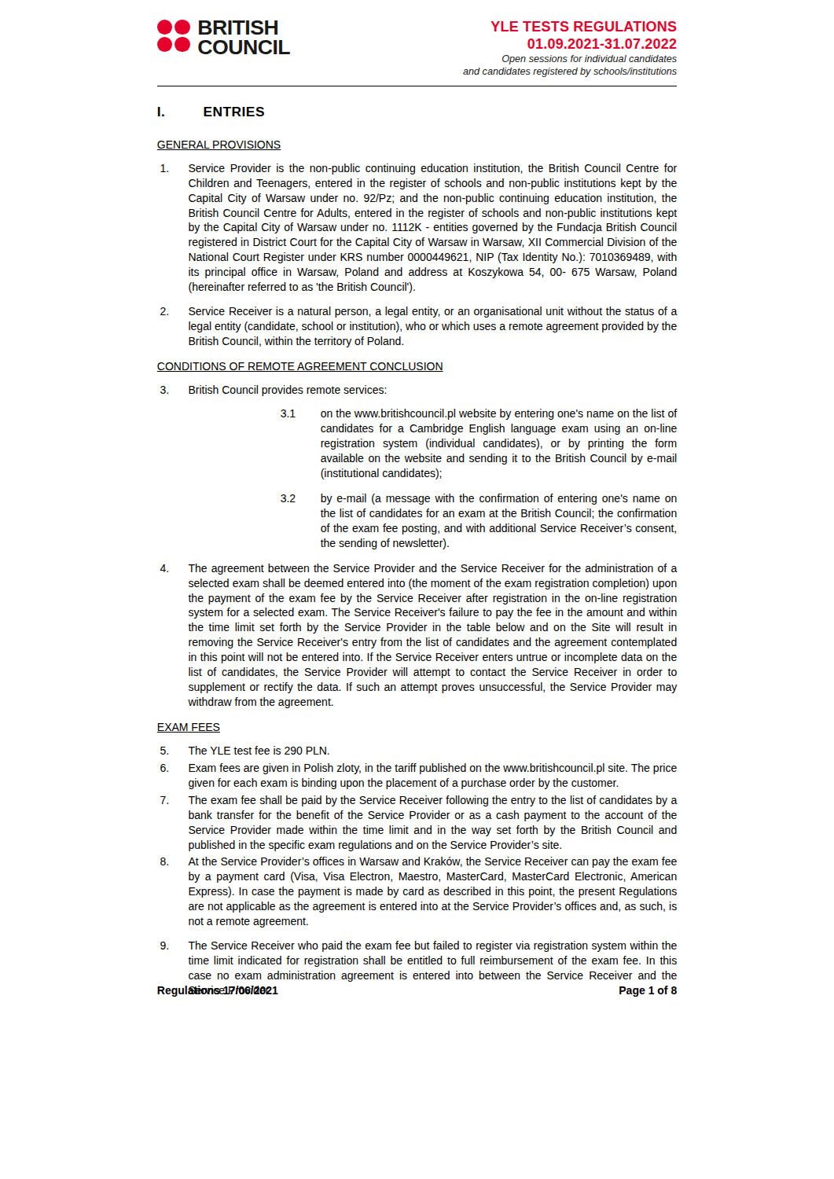BRITISH
COUNCIL
YLE TESTS REGULATIONS
01.09.2021-31.07.2022
Open sessions for individual candidates
and candidates registered by schools/institutions
I. ENTRIES
GENERAL PROVISIONS
Service Provider is the non-public continuing education institution, the British Council Centre for Children and Teenagers, entered in the register of schools and non-public institutions kept by the Capital City of Warsaw under no. 92/Pz; and the non-public continuing education institution, the British Council Centre for Adults, entered in the register of schools and non-public institutions kept by the Capital City of Warsaw under no. 1112K - entities governed by the Fundacja British Council registered in District Court for the Capital City of Warsaw in Warsaw, XII Commercial Division of the National Court Register under KRS number 0000449621, NIP (Tax Identity No.): 7010369489, with its principal office in Warsaw, Poland and address at Koszykowa 54, 00- 675 Warsaw, Poland (hereinafter referred to as 'the British Council').
Service Receiver is a natural person, a legal entity, or an organisational unit without the status of a legal entity (candidate, school or institution), who or which uses a remote agreement provided by the British Council, within the territory of Poland.
CONDITIONS OF REMOTE AGREEMENT CONCLUSION
British Council provides remote services:
3.1on the www.britishcouncil.pl website by entering one's name on the list of candidates for a Cambridge English language exam using an on-line registration system (individual candidates), or by printing the form available on the website and sending it to the British Council by e-mail (institutional candidates);
3.2by e-mail (a message with the confirmation of entering one's name on the list of candidates for an exam at the British Council; the confirmation of the exam fee posting, and with additional Service Receiver’s consent, the sending of newsletter).
The agreement between the Service Provider and the Service Receiver for the administration of a selected exam shall be deemed entered into (the moment of the exam registration completion) upon the payment of the exam fee by the Service Receiver after registration in the on-line registration system for a selected exam. The Service Receiver's failure to pay the fee in the amount and within the time limit set forth by the Service Provider in the table below and on the Site will result in removing the Service Receiver's entry from the list of candidates and the agreement contemplated in this point will not be entered into. If the Service Receiver enters untrue or incomplete data on the list of candidates, the Service Provider will attempt to contact the Service Receiver in order to supplement or rectify the data. If such an attempt proves unsuccessful, the Service Provider may withdraw from the agreement.
EXAM FEES
The YLE test fee is 290 PLN.
Exam fees are given in Polish zloty, in the tariff published on the www.britishcouncil.pl site. The price given for each exam is binding upon the placement of a purchase order by the customer.
The exam fee shall be paid by the Service Receiver following the entry to the list of candidates by a bank transfer for the benefit of the Service Provider or as a cash payment to the account of the Service Provider made within the time limit and in the way set forth by the British Council and published in the specific exam regulations and on the Service Provider’s site.
At the Service Provider’s offices in Warsaw and Kraków, the Service Receiver can pay the exam fee by a payment card (Visa, Visa Electron, Maestro, MasterCard, MasterCard Electronic, American Express). In case the payment is made by card as described in this point, the present Regulations are not applicable as the agreement is entered into at the Service Provider’s offices and, as such, is not a remote agreement.
The Service Receiver who paid the exam fee but failed to register via registration system within the time limit indicated for registration shall be entitled to full reimbursement of the exam fee. In this case no exam administration agreement is entered into between the Service Receiver and the Service Provider.
Regulations 17/06/2021
Page 1 of 8